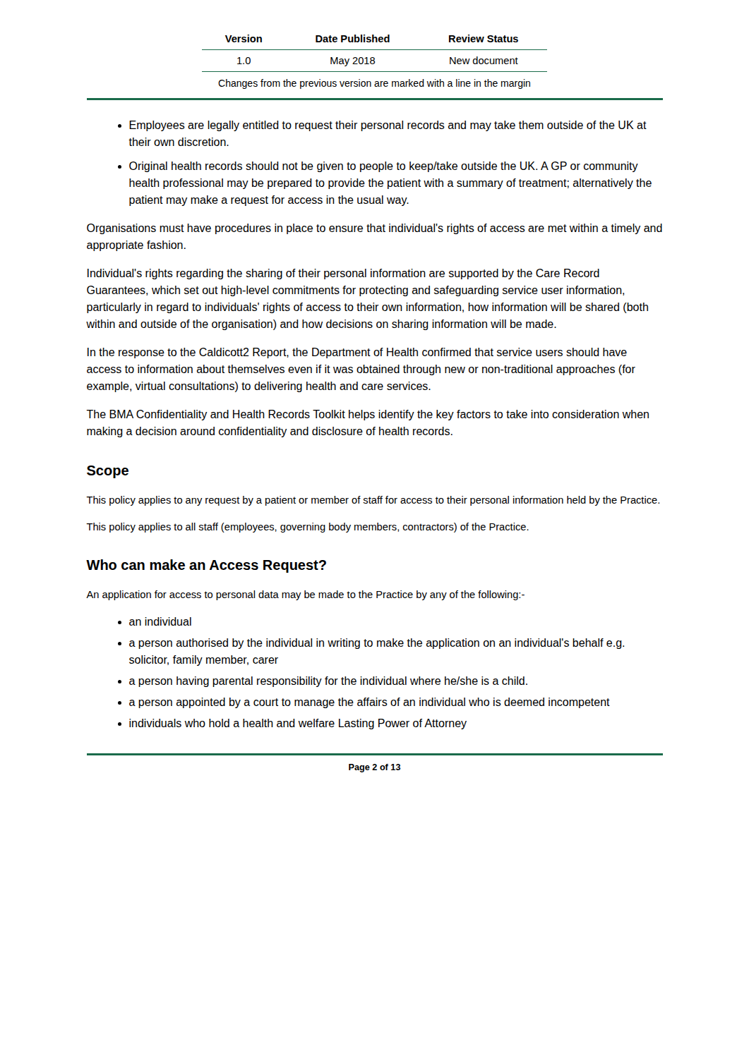| Version | Date Published | Review Status |
| --- | --- | --- |
| 1.0 | May 2018 | New document |
Changes from the previous version are marked with a line in the margin
Employees are legally entitled to request their personal records and may take them outside of the UK at their own discretion.
Original health records should not be given to people to keep/take outside the UK. A GP or community health professional may be prepared to provide the patient with a summary of treatment; alternatively the patient may make a request for access in the usual way.
Organisations must have procedures in place to ensure that individual's rights of access are met within a timely and appropriate fashion.
Individual's rights regarding the sharing of their personal information are supported by the Care Record Guarantees, which set out high-level commitments for protecting and safeguarding service user information, particularly in regard to individuals' rights of access to their own information, how information will be shared (both within and outside of the organisation) and how decisions on sharing information will be made.
In the response to the Caldicott2 Report, the Department of Health confirmed that service users should have access to information about themselves even if it was obtained through new or non-traditional approaches (for example, virtual consultations) to delivering health and care services.
The BMA Confidentiality and Health Records Toolkit helps identify the key factors to take into consideration when making a decision around confidentiality and disclosure of health records.
Scope
This policy applies to any request by a patient or member of staff for access to their personal information held by the Practice.
This policy applies to all staff (employees, governing body members, contractors) of the Practice.
Who can make an Access Request?
An application for access to personal data may be made to the Practice by any of the following:-
an individual
a person authorised by the individual in writing to make the application on an individual's behalf e.g. solicitor, family member, carer
a person having parental responsibility for the individual where he/she is a child.
a person appointed by a court to manage the affairs of an individual who is deemed incompetent
individuals who hold a health and welfare Lasting Power of Attorney
Page 2 of 13